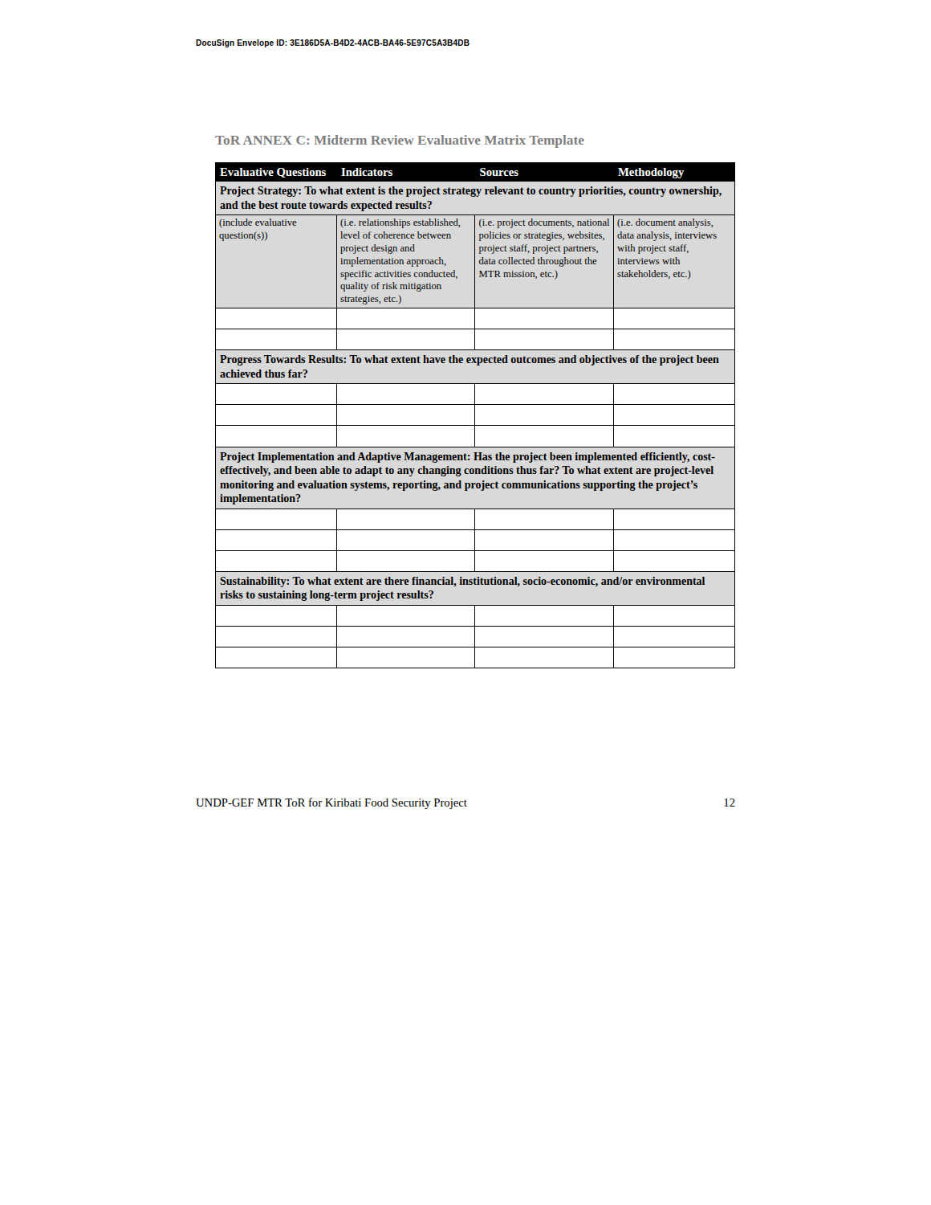DocuSign Envelope ID: 3E186D5A-B4D2-4ACB-BA46-5E97C5A3B4DB
ToR ANNEX C: Midterm Review Evaluative Matrix Template
| Evaluative Questions | Indicators | Sources | Methodology |
| --- | --- | --- | --- |
| Project Strategy: To what extent is the project strategy relevant to country priorities, country ownership, and the best route towards expected results? |
| (include evaluative question(s)) | (i.e. relationships established, level of coherence between project design and implementation approach, specific activities conducted, quality of risk mitigation strategies, etc.) | (i.e. project documents, national policies or strategies, websites, project staff, project partners, data collected throughout the MTR mission, etc.) | (i.e. document analysis, data analysis, interviews with project staff, interviews with stakeholders, etc.) |
| Progress Towards Results: To what extent have the expected outcomes and objectives of the project been achieved thus far? |
| Project Implementation and Adaptive Management: Has the project been implemented efficiently, cost-effectively, and been able to adapt to any changing conditions thus far? To what extent are project-level monitoring and evaluation systems, reporting, and project communications supporting the project’s implementation? |
| Sustainability: To what extent are there financial, institutional, socio-economic, and/or environmental risks to sustaining long-term project results? |
UNDP-GEF MTR ToR for Kiribati Food Security Project 12